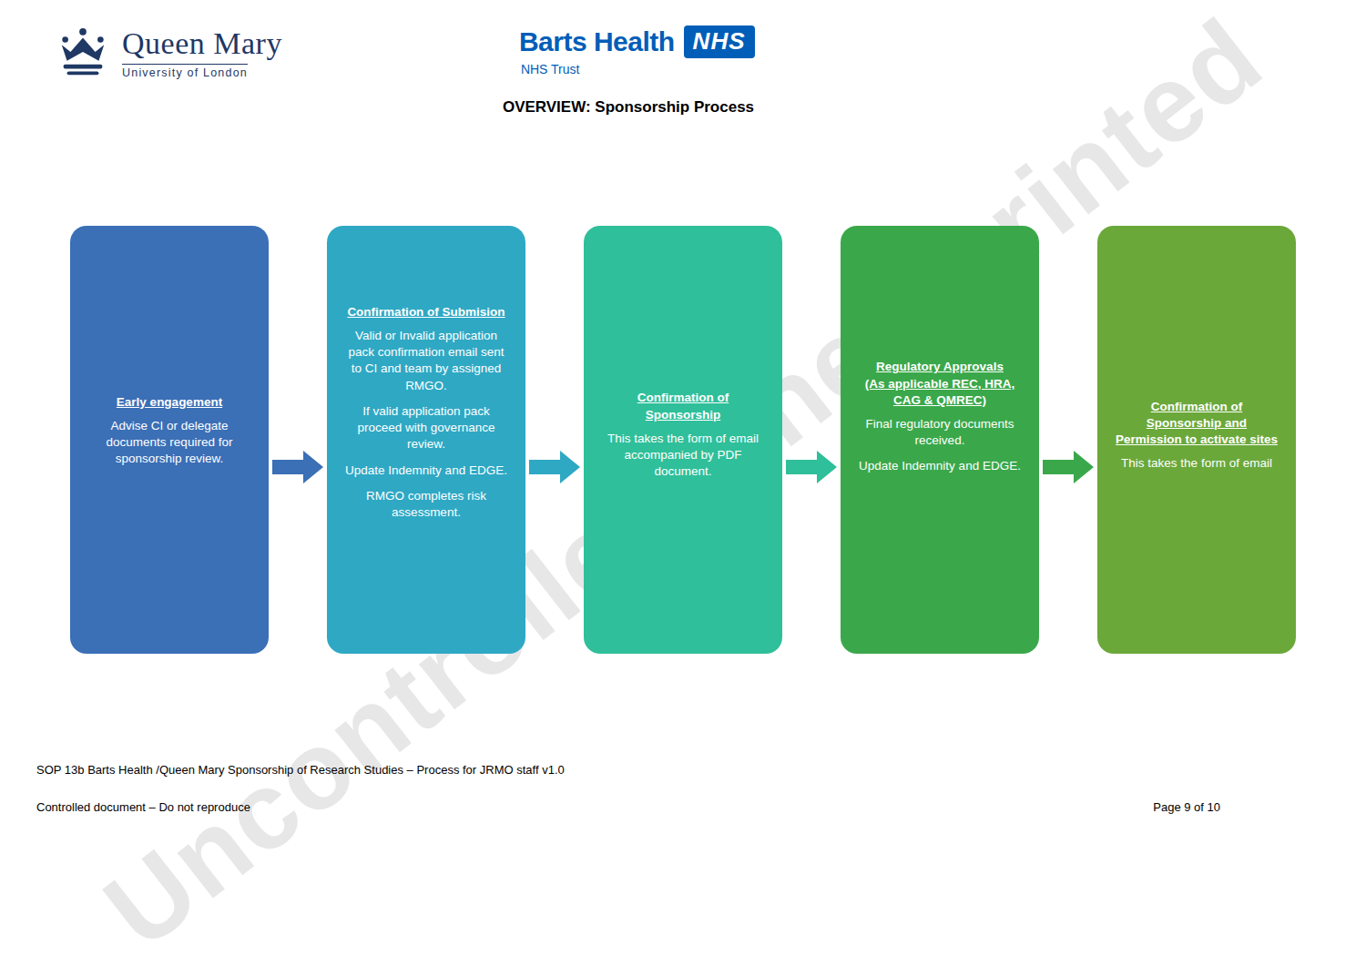Uncontrolled when printed
Queen Mary
University of London
Barts Health NHS
NHS Trust
OVERVIEW: Sponsorship Process
Early engagement
Advise CI or delegate documents required for sponsorship review.
Confirmation of Submision
Valid or Invalid application pack confirmation email sent to CI and team by assigned RMGO.
If valid application pack proceed with governance review.
Update Indemnity and EDGE.
RMGO completes risk assessment.
Confirmation of Sponsorship
This takes the form of email accompanied by PDF document.
Regulatory Approvals
(As applicable REC, HRA, CAG & QMREC)
Final regulatory documents received.
Update Indemnity and EDGE.
Confirmation of Sponsorship and Permission to activate sites
This takes the form of email
SOP 13b Barts Health /Queen Mary Sponsorship of Research Studies – Process for JRMO staff v1.0
Controlled document – Do not reproduce Page 9 of 10